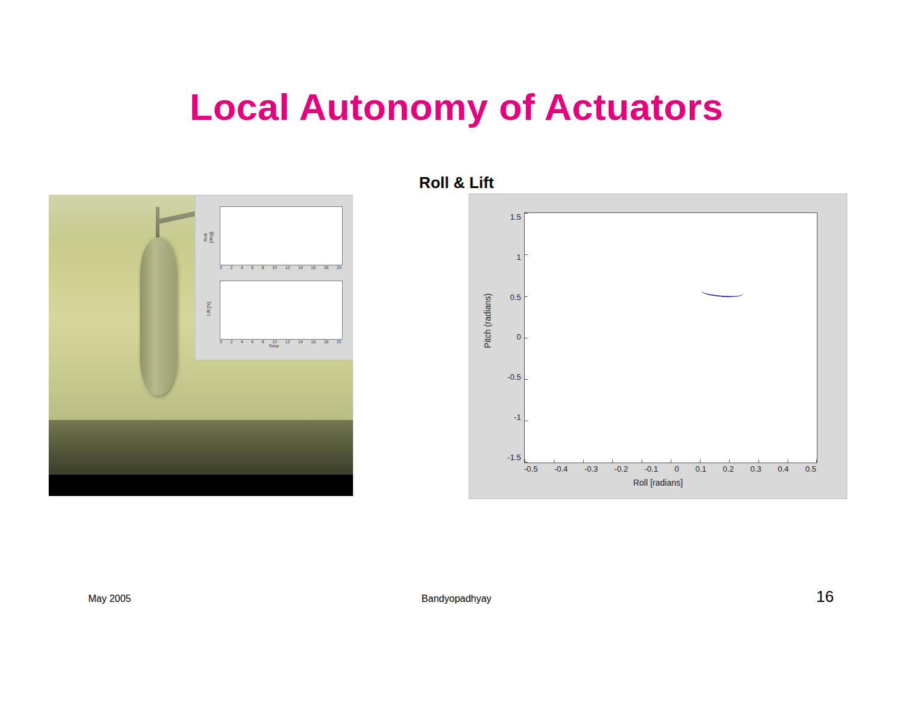Local Autonomy of Actuators
Roll & Lift
Roll [deg]
02468101214161820
Lift [N]
02468101214161820
Time
1.5 1 0.5 0 -0.5 -1 -1.5
-0.5 -0.4 -0.3 -0.2 -0.1 0 0.1 0.2 0.3 0.4 0.5
Roll [radians]
Pitch (radians)
May 2005
Bandyopadhyay
16